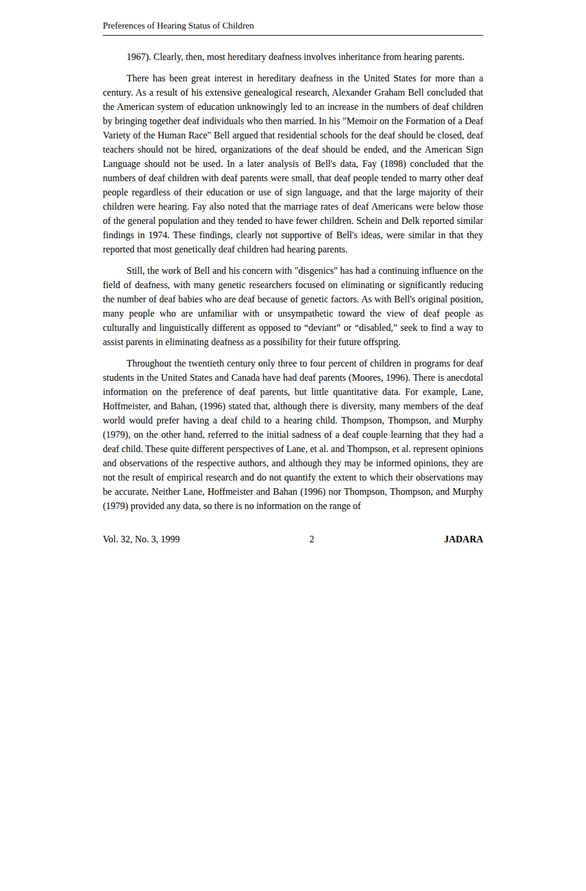Preferences of Hearing Status of Children
1967). Clearly, then, most hereditary deafness involves inheritance from hearing parents.
There has been great interest in hereditary deafness in the United States for more than a century. As a result of his extensive genealogical research, Alexander Graham Bell concluded that the American system of education unknowingly led to an increase in the numbers of deaf children by bringing together deaf individuals who then married. In his "Memoir on the Formation of a Deaf Variety of the Human Race" Bell argued that residential schools for the deaf should be closed, deaf teachers should not be hired, organizations of the deaf should be ended, and the American Sign Language should not be used. In a later analysis of Bell's data, Fay (1898) concluded that the numbers of deaf children with deaf parents were small, that deaf people tended to marry other deaf people regardless of their education or use of sign language, and that the large majority of their children were hearing. Fay also noted that the marriage rates of deaf Americans were below those of the general population and they tended to have fewer children. Schein and Delk reported similar findings in 1974. These findings, clearly not supportive of Bell's ideas, were similar in that they reported that most genetically deaf children had hearing parents.
Still, the work of Bell and his concern with "disgenics" has had a continuing influence on the field of deafness, with many genetic researchers focused on eliminating or significantly reducing the number of deaf babies who are deaf because of genetic factors. As with Bell's original position, many people who are unfamiliar with or unsympathetic toward the view of deaf people as culturally and linguistically different as opposed to “deviant” or “disabled,” seek to find a way to assist parents in eliminating deafness as a possibility for their future offspring.
Throughout the twentieth century only three to four percent of children in programs for deaf students in the United States and Canada have had deaf parents (Moores, 1996). There is anecdotal information on the preference of deaf parents, but little quantitative data. For example, Lane, Hoffmeister, and Bahan, (1996) stated that, although there is diversity, many members of the deaf world would prefer having a deaf child to a hearing child. Thompson, Thompson, and Murphy (1979), on the other hand, referred to the initial sadness of a deaf couple learning that they had a deaf child. These quite different perspectives of Lane, et al. and Thompson, et al. represent opinions and observations of the respective authors, and although they may be informed opinions, they are not the result of empirical research and do not quantify the extent to which their observations may be accurate. Neither Lane, Hoffmeister and Bahan (1996) nor Thompson, Thompson, and Murphy (1979) provided any data, so there is no information on the range of
Vol. 32, No. 3, 1999 2 JADARA